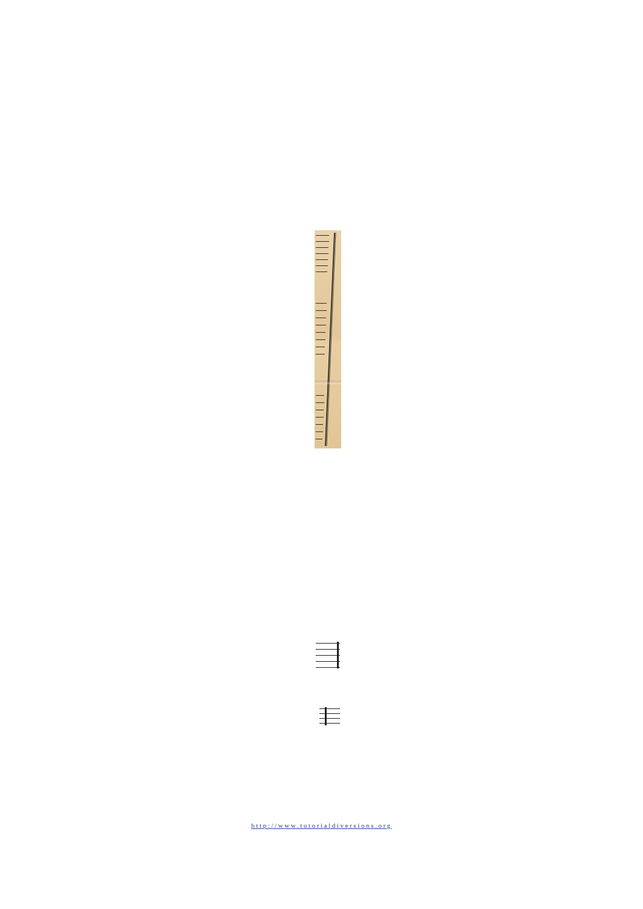http://www.tutorialdiversions.org